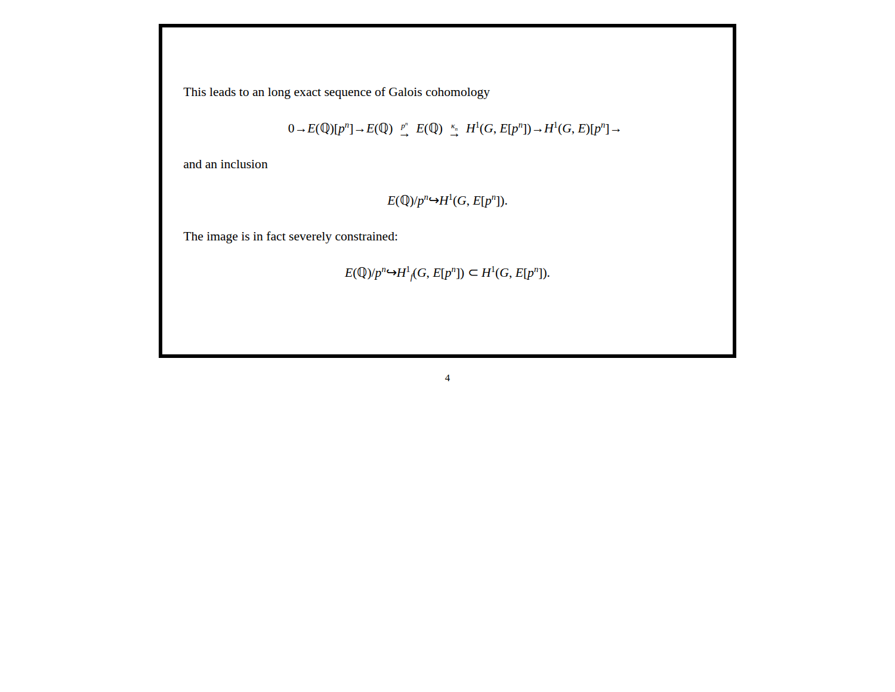This leads to an long exact sequence of Galois cohomology
0→E(ℚ)[pn]→E(ℚ) pn→ E(ℚ) κn→ H1(G, E[pn])→H1(G, E)[pn]→
and an inclusion
E(ℚ)/pn↪H1(G, E[pn]).
The image is in fact severely constrained:
E(ℚ)/pn↪H1f(G, E[pn]) ⊂ H1(G, E[pn]).
4